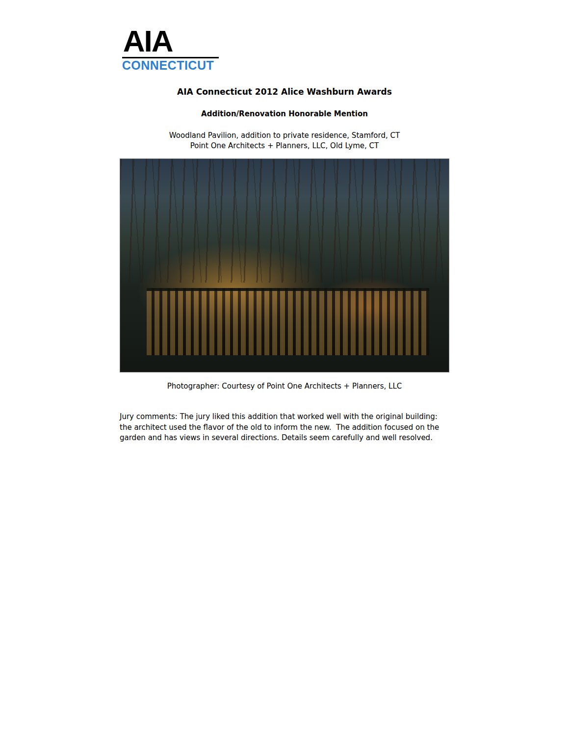AIA
Connecticut
AIA Connecticut 2012 Alice Washburn Awards
Addition/Renovation Honorable Mention
Woodland Pavilion, addition to private residence, Stamford, CT Point One Architects + Planners, LLC, Old Lyme, CT
Photographer: Courtesy of Point One Architects + Planners, LLC
Jury comments: The jury liked this addition that worked well with the original building: the architect used the flavor of the old to inform the new. The addition focused on the garden and has views in several directions. Details seem carefully and well resolved.